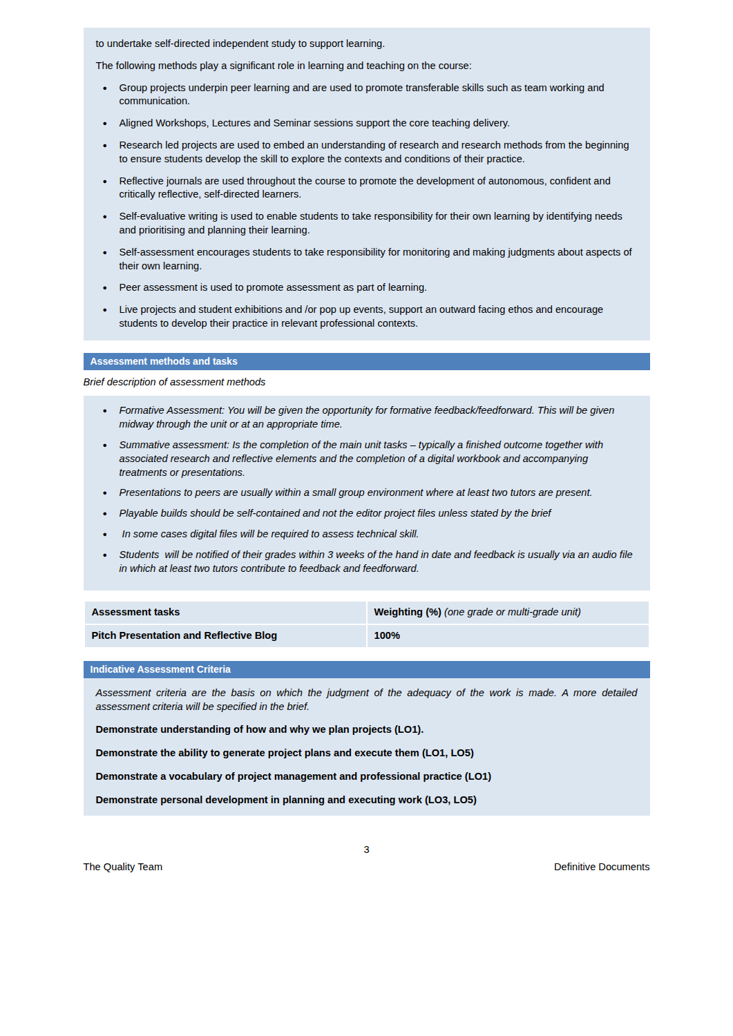to undertake self-directed independent study to support learning.
The following methods play a significant role in learning and teaching on the course:
Group projects underpin peer learning and are used to promote transferable skills such as team working and communication.
Aligned Workshops, Lectures and Seminar sessions support the core teaching delivery.
Research led projects are used to embed an understanding of research and research methods from the beginning to ensure students develop the skill to explore the contexts and conditions of their practice.
Reflective journals are used throughout the course to promote the development of autonomous, confident and critically reflective, self-directed learners.
Self-evaluative writing is used to enable students to take responsibility for their own learning by identifying needs and prioritising and planning their learning.
Self-assessment encourages students to take responsibility for monitoring and making judgments about aspects of their own learning.
Peer assessment is used to promote assessment as part of learning.
Live projects and student exhibitions and /or pop up events, support an outward facing ethos and encourage students to develop their practice in relevant professional contexts.
Assessment methods and tasks
Brief description of assessment methods
Formative Assessment: You will be given the opportunity for formative feedback/feedforward. This will be given midway through the unit or at an appropriate time.
Summative assessment: Is the completion of the main unit tasks – typically a finished outcome together with associated research and reflective elements and the completion of a digital workbook and accompanying treatments or presentations.
Presentations to peers are usually within a small group environment where at least two tutors are present.
Playable builds should be self-contained and not the editor project files unless stated by the brief
In some cases digital files will be required to assess technical skill.
Students will be notified of their grades within 3 weeks of the hand in date and feedback is usually via an audio file in which at least two tutors contribute to feedback and feedforward.
| Assessment tasks | Weighting (%) (one grade or multi-grade unit) |
| Pitch Presentation and Reflective Blog | 100% |
Indicative Assessment Criteria
Assessment criteria are the basis on which the judgment of the adequacy of the work is made. A more detailed assessment criteria will be specified in the brief.
Demonstrate understanding of how and why we plan projects (LO1).
Demonstrate the ability to generate project plans and execute them (LO1, LO5)
Demonstrate a vocabulary of project management and professional practice (LO1)
Demonstrate personal development in planning and executing work (LO3, LO5)
3
The Quality Team Definitive Documents